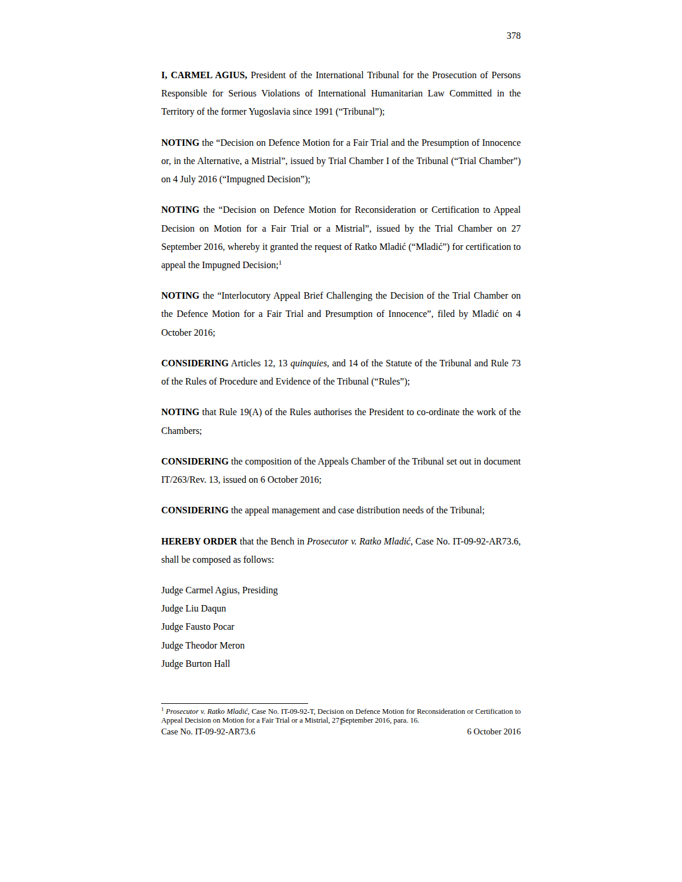378
I, CARMEL AGIUS, President of the International Tribunal for the Prosecution of Persons Responsible for Serious Violations of International Humanitarian Law Committed in the Territory of the former Yugoslavia since 1991 (“Tribunal”);
NOTING the “Decision on Defence Motion for a Fair Trial and the Presumption of Innocence or, in the Alternative, a Mistrial”, issued by Trial Chamber I of the Tribunal (“Trial Chamber”) on 4 July 2016 (“Impugned Decision”);
NOTING the “Decision on Defence Motion for Reconsideration or Certification to Appeal Decision on Motion for a Fair Trial or a Mistrial”, issued by the Trial Chamber on 27 September 2016, whereby it granted the request of Ratko Mladić (“Mladić”) for certification to appeal the Impugned Decision;1
NOTING the “Interlocutory Appeal Brief Challenging the Decision of the Trial Chamber on the Defence Motion for a Fair Trial and Presumption of Innocence”, filed by Mladić on 4 October 2016;
CONSIDERING Articles 12, 13 quinquies, and 14 of the Statute of the Tribunal and Rule 73 of the Rules of Procedure and Evidence of the Tribunal (“Rules”);
NOTING that Rule 19(A) of the Rules authorises the President to co-ordinate the work of the Chambers;
CONSIDERING the composition of the Appeals Chamber of the Tribunal set out in document IT/263/Rev. 13, issued on 6 October 2016;
CONSIDERING the appeal management and case distribution needs of the Tribunal;
HEREBY ORDER that the Bench in Prosecutor v. Ratko Mladić, Case No. IT-09-92-AR73.6, shall be composed as follows:
Judge Carmel Agius, Presiding
Judge Liu Daqun
Judge Fausto Pocar
Judge Theodor Meron
Judge Burton Hall
1 Prosecutor v. Ratko Mladić, Case No. IT-09-92-T, Decision on Defence Motion for Reconsideration or Certification to Appeal Decision on Motion for a Fair Trial or a Mistrial, 27 September 2016, para. 16.
1
Case No. IT-09-92-AR73.6 6 October 2016